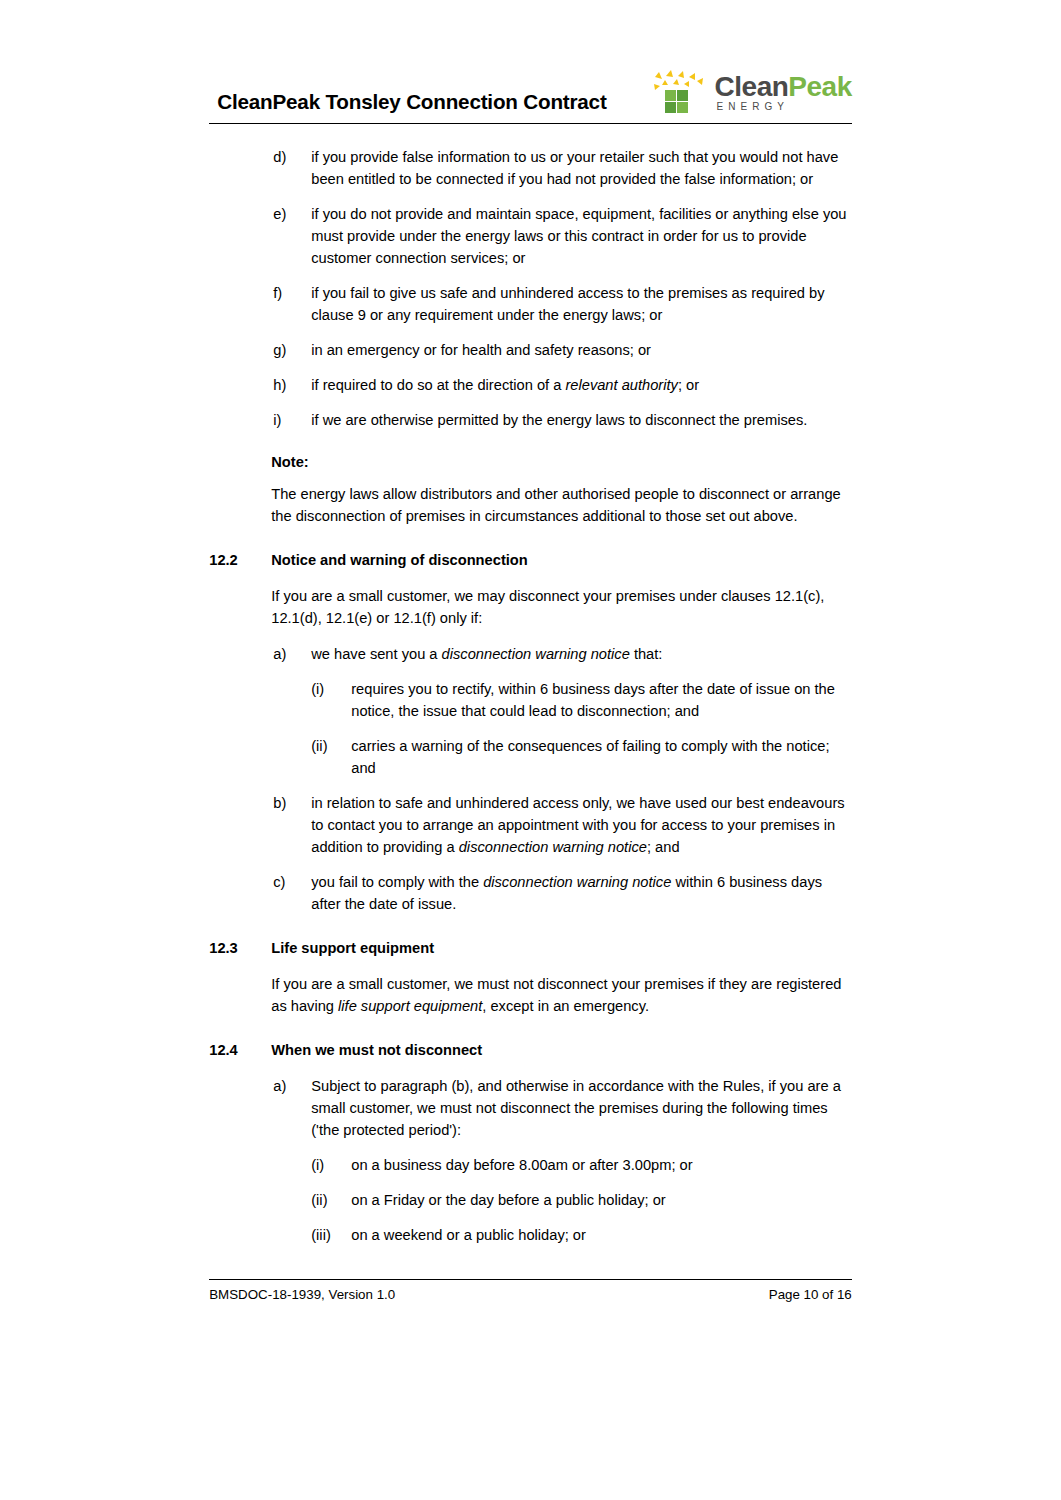CleanPeak Tonsley Connection Contract
Clean Peak
ENERGY
d) if you provide false information to us or your retailer such that you would not have been entitled to be connected if you had not provided the false information; or
e) if you do not provide and maintain space, equipment, facilities or anything else you must provide under the energy laws or this contract in order for us to provide customer connection services; or
f) if you fail to give us safe and unhindered access to the premises as required by clause 9 or any requirement under the energy laws; or
g) in an emergency or for health and safety reasons; or
h) if required to do so at the direction of a relevant authority; or
i) if we are otherwise permitted by the energy laws to disconnect the premises.
Note:
The energy laws allow distributors and other authorised people to disconnect or arrange the disconnection of premises in circumstances additional to those set out above.
12.2 Notice and warning of disconnection
If you are a small customer, we may disconnect your premises under clauses 12.1(c), 12.1(d), 12.1(e) or 12.1(f) only if:
a) we have sent you a disconnection warning notice that:
(i) requires you to rectify, within 6 business days after the date of issue on the notice, the issue that could lead to disconnection; and
(ii) carries a warning of the consequences of failing to comply with the notice; and
b) in relation to safe and unhindered access only, we have used our best endeavours to contact you to arrange an appointment with you for access to your premises in addition to providing a disconnection warning notice; and
c) you fail to comply with the disconnection warning notice within 6 business days after the date of issue.
12.3 Life support equipment
If you are a small customer, we must not disconnect your premises if they are registered as having life support equipment, except in an emergency.
12.4 When we must not disconnect
a) Subject to paragraph (b), and otherwise in accordance with the Rules, if you are a small customer, we must not disconnect the premises during the following times ('the protected period'):
(i) on a business day before 8.00am or after 3.00pm; or
(ii) on a Friday or the day before a public holiday; or
(iii) on a weekend or a public holiday; or
BMSDOC-18-1939, Version 1.0 Page 10 of 16